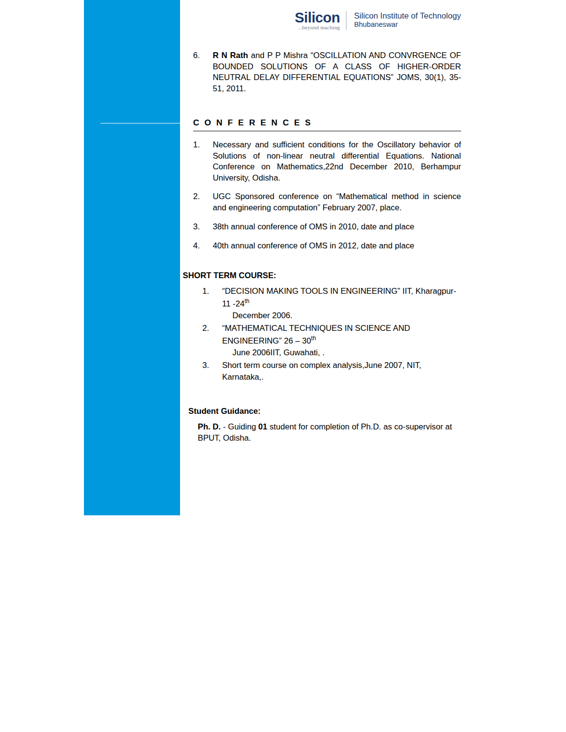Sil icon
...beyond teaching
Silicon Institute of Technology
Bhubaneswar
6. R N Rath and P P Mishra “OSCILLATION AND CONVRGENCE OF BOUNDED SOLUTIONS OF A CLASS OF HIGHER-ORDER NEUTRAL DELAY DIFFERENTIAL EQUATIONS” JOMS, 30(1), 35-51, 2011.
C O N F E R E N C E S
1. Necessary and sufficient conditions for the Oscillatory behavior of Solutions of non-linear neutral differential Equations. National Conference on Mathematics,22nd December 2010, Berhampur University, Odisha.
2. UGC Sponsored conference on “Mathematical method in science and engineering computation” February 2007, place.
3. 38th annual conference of OMS in 2010, date and place
4. 40th annual conference of OMS in 2012, date and place
SHORT TERM COURSE:
1. “DECISION MAKING TOOLS IN ENGINEERING” IIT, Kharagpur- 11 -24th December 2006.
2. “MATHEMATICAL TECHNIQUES IN SCIENCE AND ENGINEERING” 26 – 30th June 2006IIT, Guwahati, .
3. Short term course on complex analysis,June 2007, NIT, Karnataka,.
Student Guidance:
Ph. D. - Guiding 01 student for completion of Ph.D. as co-supervisor at BPUT, Odisha.